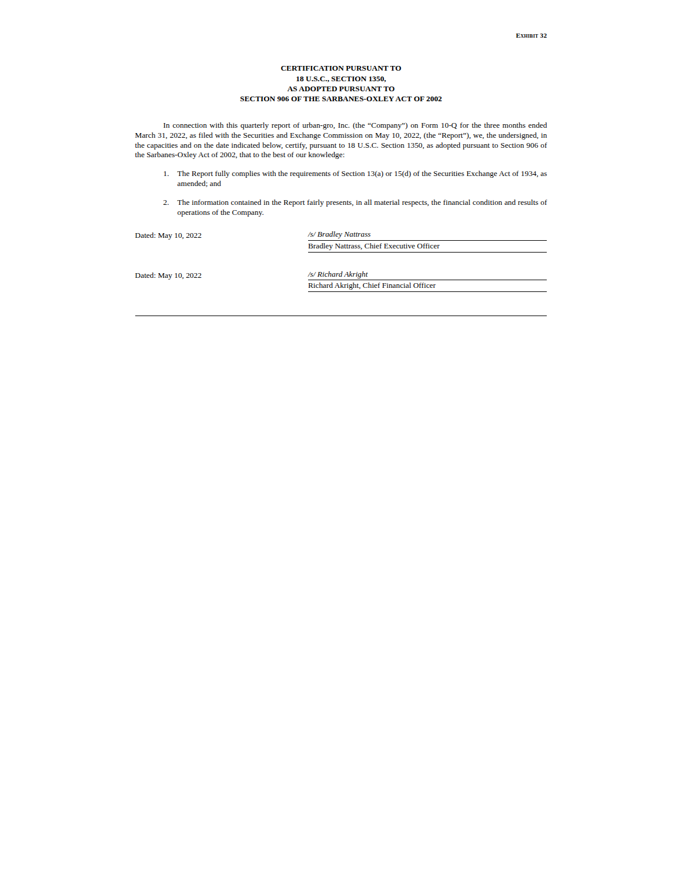Exhibit 32
CERTIFICATION PURSUANT TO
18 U.S.C., SECTION 1350,
AS ADOPTED PURSUANT TO
SECTION 906 OF THE SARBANES-OXLEY ACT OF 2002
In connection with this quarterly report of urban-gro, Inc. (the “Company”) on Form 10-Q for the three months ended March 31, 2022, as filed with the Securities and Exchange Commission on May 10, 2022, (the “Report”), we, the undersigned, in the capacities and on the date indicated below, certify, pursuant to 18 U.S.C. Section 1350, as adopted pursuant to Section 906 of the Sarbanes-Oxley Act of 2002, that to the best of our knowledge:
The Report fully complies with the requirements of Section 13(a) or 15(d) of the Securities Exchange Act of 1934, as amended; and
The information contained in the Report fairly presents, in all material respects, the financial condition and results of operations of the Company.
| Dated: May 10, 2022 | /s/ Bradley Nattrass |
| | Bradley Nattrass, Chief Executive Officer |
| Dated: May 10, 2022 | /s/ Richard Akright |
| | Richard Akright, Chief Financial Officer |